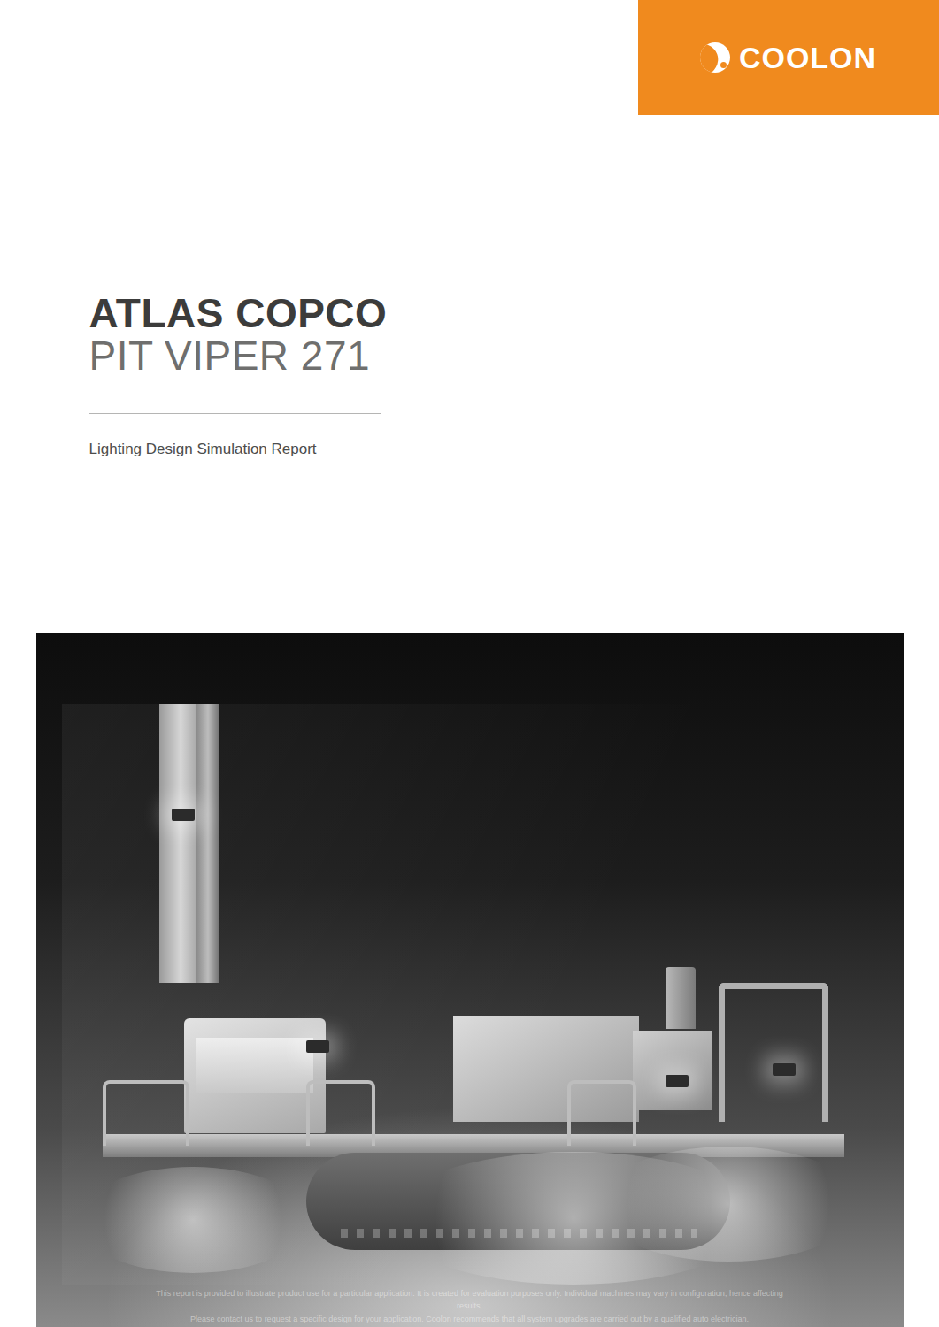Coolon
Atlas Copco Pit Viper 271
Lighting Design Simulation Report
This report is provided to illustrate product use for a particular application. It is created for evaluation purposes only. Individual machines may vary in configuration, hence affecting results.
Please contact us to request a specific design for your application. Coolon recommends that all system upgrades are carried out by a qualified auto electrician.